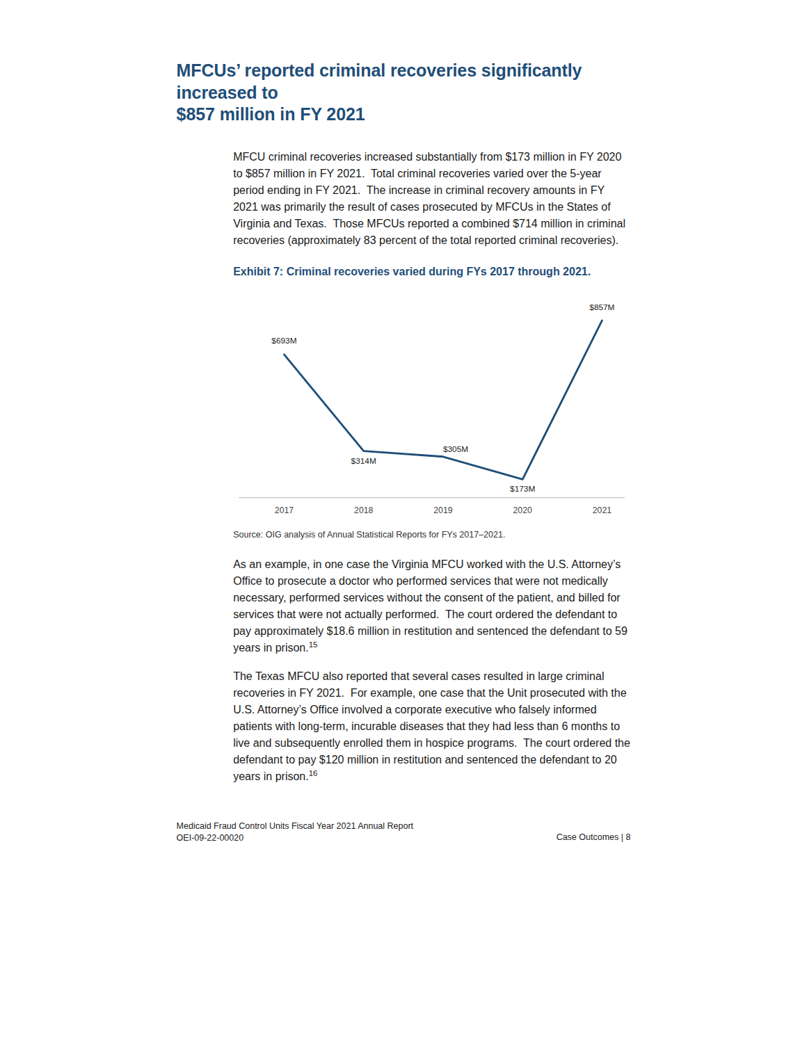MFCUs’ reported criminal recoveries significantly increased to
$857 million in FY 2021
MFCU criminal recoveries increased substantially from $173 million in FY 2020 to $857 million in FY 2021. Total criminal recoveries varied over the 5-year period ending in FY 2021. The increase in criminal recovery amounts in FY 2021 was primarily the result of cases prosecuted by MFCUs in the States of Virginia and Texas. Those MFCUs reported a combined $714 million in criminal recoveries (approximately 83 percent of the total reported criminal recoveries).
Exhibit 7: Criminal recoveries varied during FYs 2017 through 2021.
$693M $314M $305M $173M $857M 2017 2018 2019 2020 2021
Source: OIG analysis of Annual Statistical Reports for FYs 2017–2021.
As an example, in one case the Virginia MFCU worked with the U.S. Attorney’s Office to prosecute a doctor who performed services that were not medically necessary, performed services without the consent of the patient, and billed for services that were not actually performed. The court ordered the defendant to pay approximately $18.6 million in restitution and sentenced the defendant to 59 years in prison.15
The Texas MFCU also reported that several cases resulted in large criminal recoveries in FY 2021. For example, one case that the Unit prosecuted with the U.S. Attorney’s Office involved a corporate executive who falsely informed patients with long-term, incurable diseases that they had less than 6 months to live and subsequently enrolled them in hospice programs. The court ordered the defendant to pay $120 million in restitution and sentenced the defendant to 20 years in prison.16
Medicaid Fraud Control Units Fiscal Year 2021 Annual Report
OEI-09-22-00020
Case Outcomes | 8